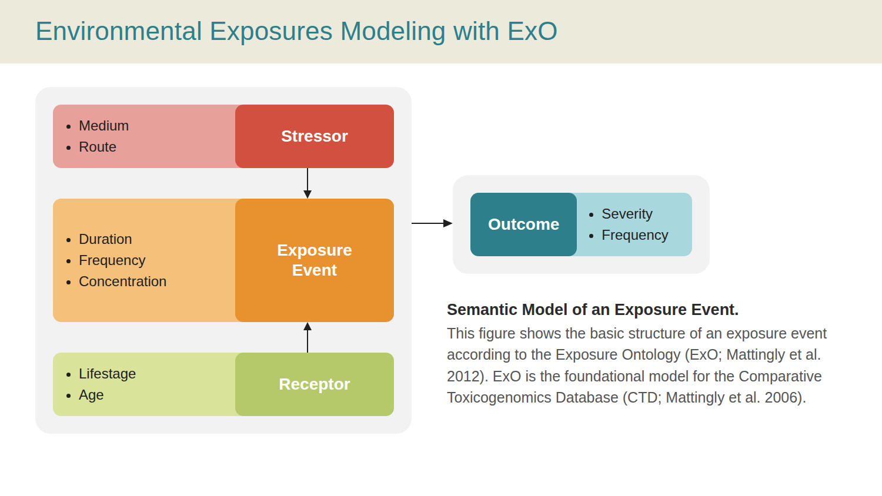Environmental Exposures Modeling with ExO
Medium
Route
Stressor
Duration
Frequency
Concentration
Exposure
Event
Lifestage
Age
Receptor
Outcome
Severity
Frequency
Semantic Model of an Exposure Event.
This figure shows the basic structure of an exposure event according to the Exposure Ontology (ExO; Mattingly et al. 2012). ExO is the foundational model for the Comparative Toxicogenomics Database (CTD; Mattingly et al. 2006).